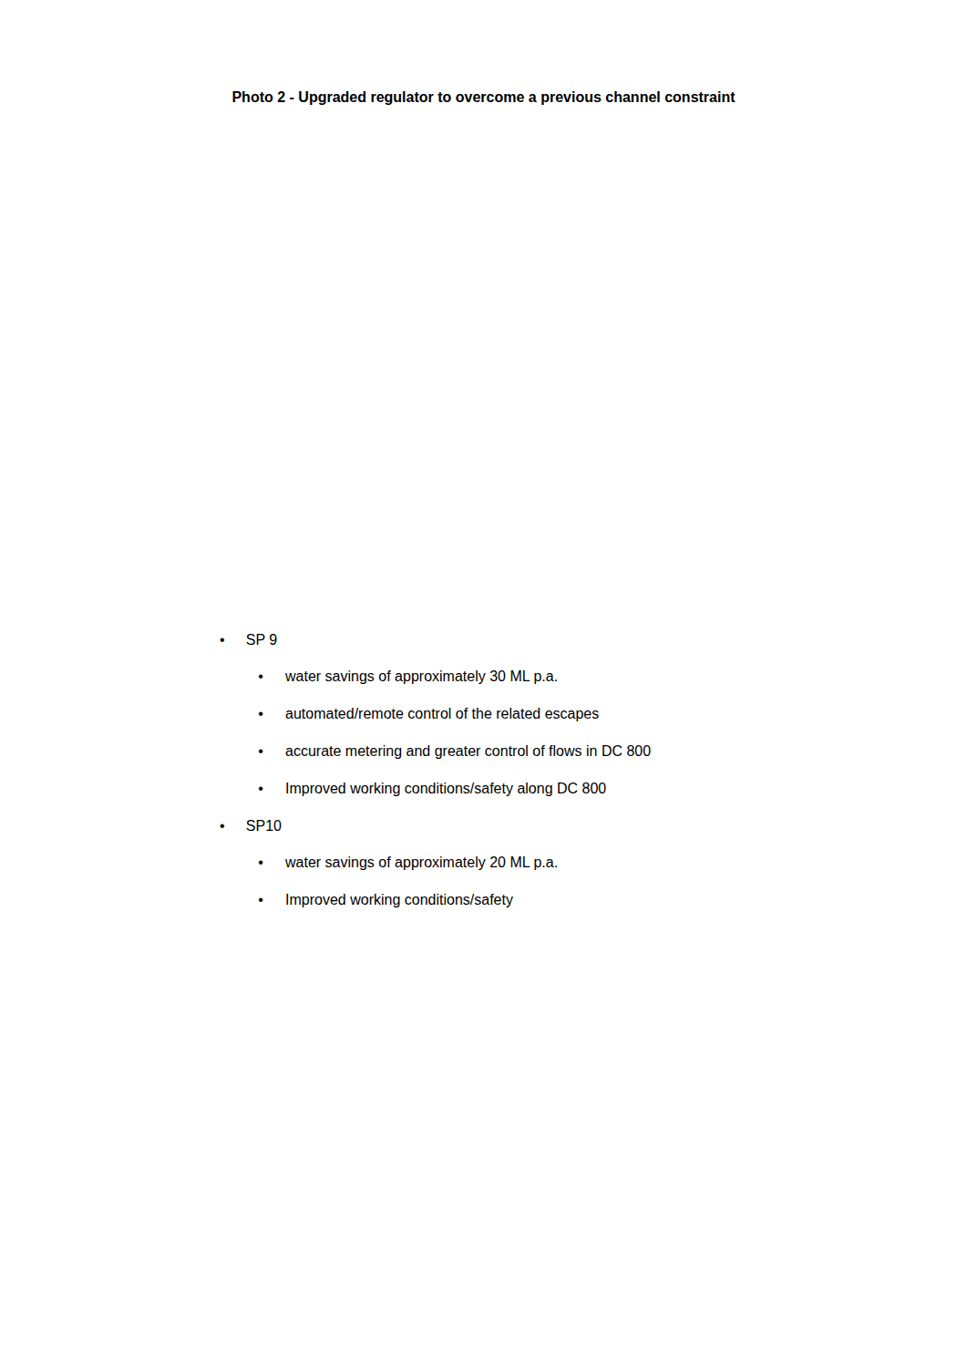Photo 2 - Upgraded regulator to overcome a previous channel constraint
•SP 9
•water savings of approximately 30 ML p.a.
•automated/remote control of the related escapes
•accurate metering and greater control of flows in DC 800
•Improved working conditions/safety along DC 800
•SP10
•water savings of approximately 20 ML p.a.
•Improved working conditions/safety